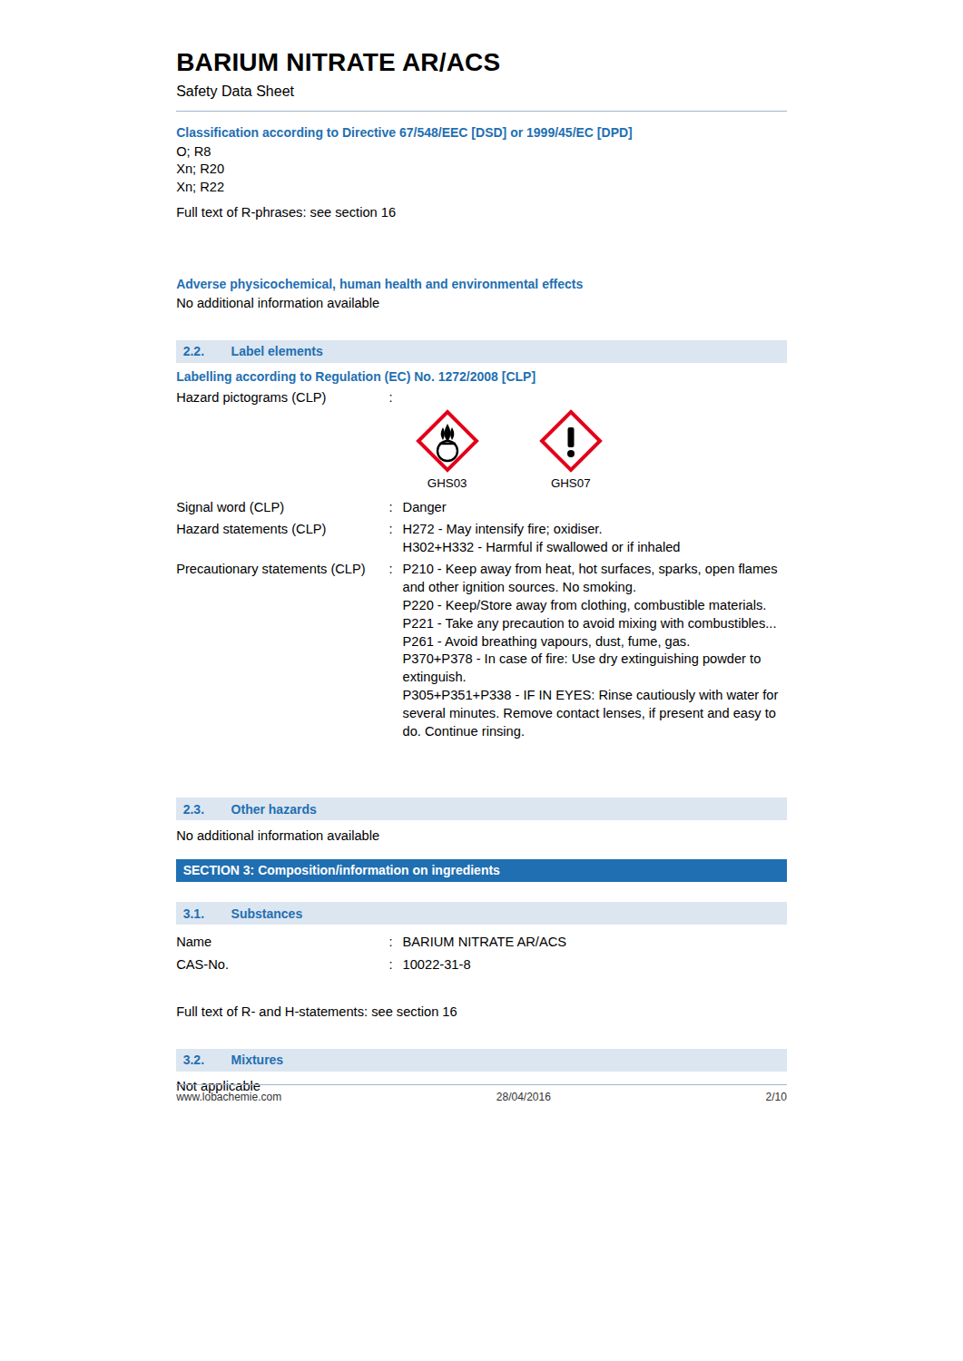BARIUM NITRATE AR/ACS
Safety Data Sheet
Classification according to Directive 67/548/EEC [DSD] or 1999/45/EC [DPD]
O; R8
Xn; R20
Xn; R22
Full text of R-phrases: see section 16
Adverse physicochemical, human health and environmental effects
No additional information available
2.2. Label elements
Labelling according to Regulation (EC) No. 1272/2008 [CLP]
| Hazard pictograms (CLP) | : | |
GHS03
GHS07
| Signal word (CLP) | : | Danger |
| Hazard statements (CLP) | : | H272 - May intensify fire; oxidiser. H302+H332 - Harmful if swallowed or if inhaled |
| Precautionary statements (CLP) | : | P210 - Keep away from heat, hot surfaces, sparks, open flames and other ignition sources. No smoking. P220 - Keep/Store away from clothing, combustible materials. P221 - Take any precaution to avoid mixing with combustibles... P261 - Avoid breathing vapours, dust, fume, gas. P370+P378 - In case of fire: Use dry extinguishing powder to extinguish. P305+P351+P338 - IF IN EYES: Rinse cautiously with water for several minutes. Remove contact lenses, if present and easy to do. Continue rinsing. |
2.3. Other hazards
No additional information available
SECTION 3: Composition/information on ingredients
3.1. Substances
| Name | : | BARIUM NITRATE AR/ACS |
| CAS-No. | : | 10022-31-8 |
Full text of R- and H-statements: see section 16
3.2. Mixtures
Not applicable
www.lobachemie.com 28/04/2016 2/10